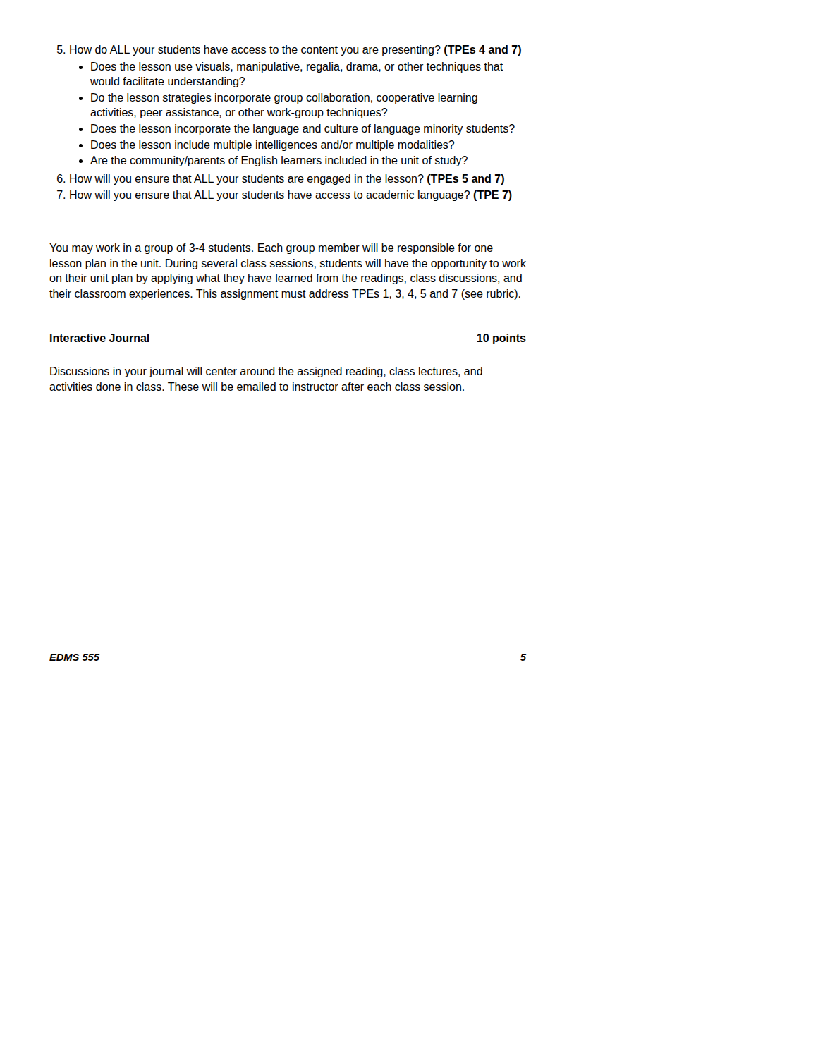How do ALL your students have access to the content you are presenting? (TPEs 4 and 7)
Does the lesson use visuals, manipulative, regalia, drama, or other techniques that would facilitate understanding?
Do the lesson strategies incorporate group collaboration, cooperative learning activities, peer assistance, or other work-group techniques?
Does the lesson incorporate the language and culture of language minority students?
Does the lesson include multiple intelligences and/or multiple modalities?
Are the community/parents of English learners included in the unit of study?
How will you ensure that ALL your students are engaged in the lesson? (TPEs 5 and 7)
How will you ensure that ALL your students have access to academic language? (TPE 7)
You may work in a group of 3-4 students. Each group member will be responsible for one lesson plan in the unit. During several class sessions, students will have the opportunity to work on their unit plan by applying what they have learned from the readings, class discussions, and their classroom experiences. This assignment must address TPEs 1, 3, 4, 5 and 7 (see rubric).
Interactive Journal 10 points
Discussions in your journal will center around the assigned reading, class lectures, and activities done in class. These will be emailed to instructor after each class session.
EDMS 555 5